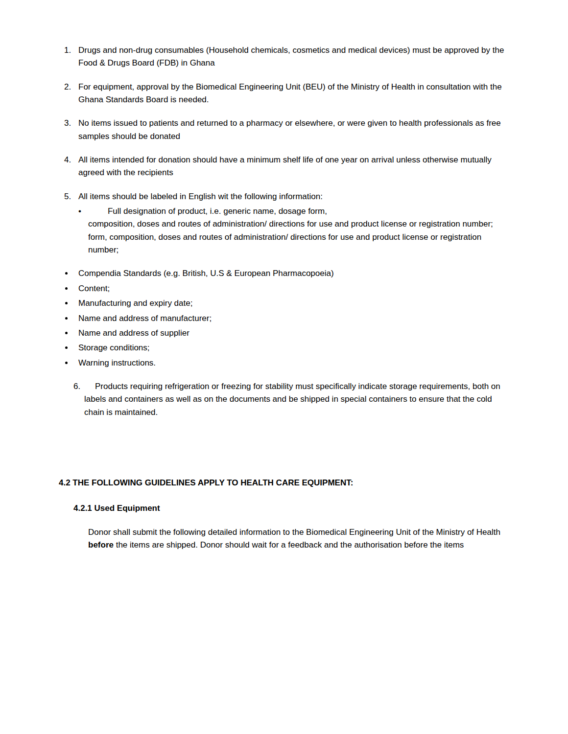Drugs and non-drug consumables (Household chemicals, cosmetics and medical devices) must be approved by the Food & Drugs Board (FDB) in Ghana
For equipment, approval by the Biomedical Engineering Unit (BEU) of the Ministry of Health in consultation with the Ghana Standards Board is needed.
No items issued to patients and returned to a pharmacy or elsewhere, or were given to health professionals as free samples should be donated
All items intended for donation should have a minimum shelf life of one year on arrival unless otherwise mutually agreed with the recipients
All items should be labeled in English wit the following information:
• Full designation of product, i.e. generic name, dosage form,
composition, doses and routes of administration/ directions for use and product license or registration number;
form, composition, doses and routes of administration/ directions for use and product license or registration number;
Compendia Standards (e.g. British, U.S & European Pharmacopoeia)
Content;
Manufacturing and expiry date;
Name and address of manufacturer;
Name and address of supplier
Storage conditions;
Warning instructions.
6.
Products requiring refrigeration or freezing for stability must specifically indicate storage requirements, both on labels and containers as well as on the documents and be shipped in special containers to ensure that the cold chain is maintained.
4.2 THE FOLLOWING GUIDELINES APPLY TO HEALTH CARE EQUIPMENT:
4.2.1 Used Equipment
Donor shall submit the following detailed information to the Biomedical Engineering Unit of the Ministry of Health before the items are shipped. Donor should wait for a feedback and the authorisation before the items